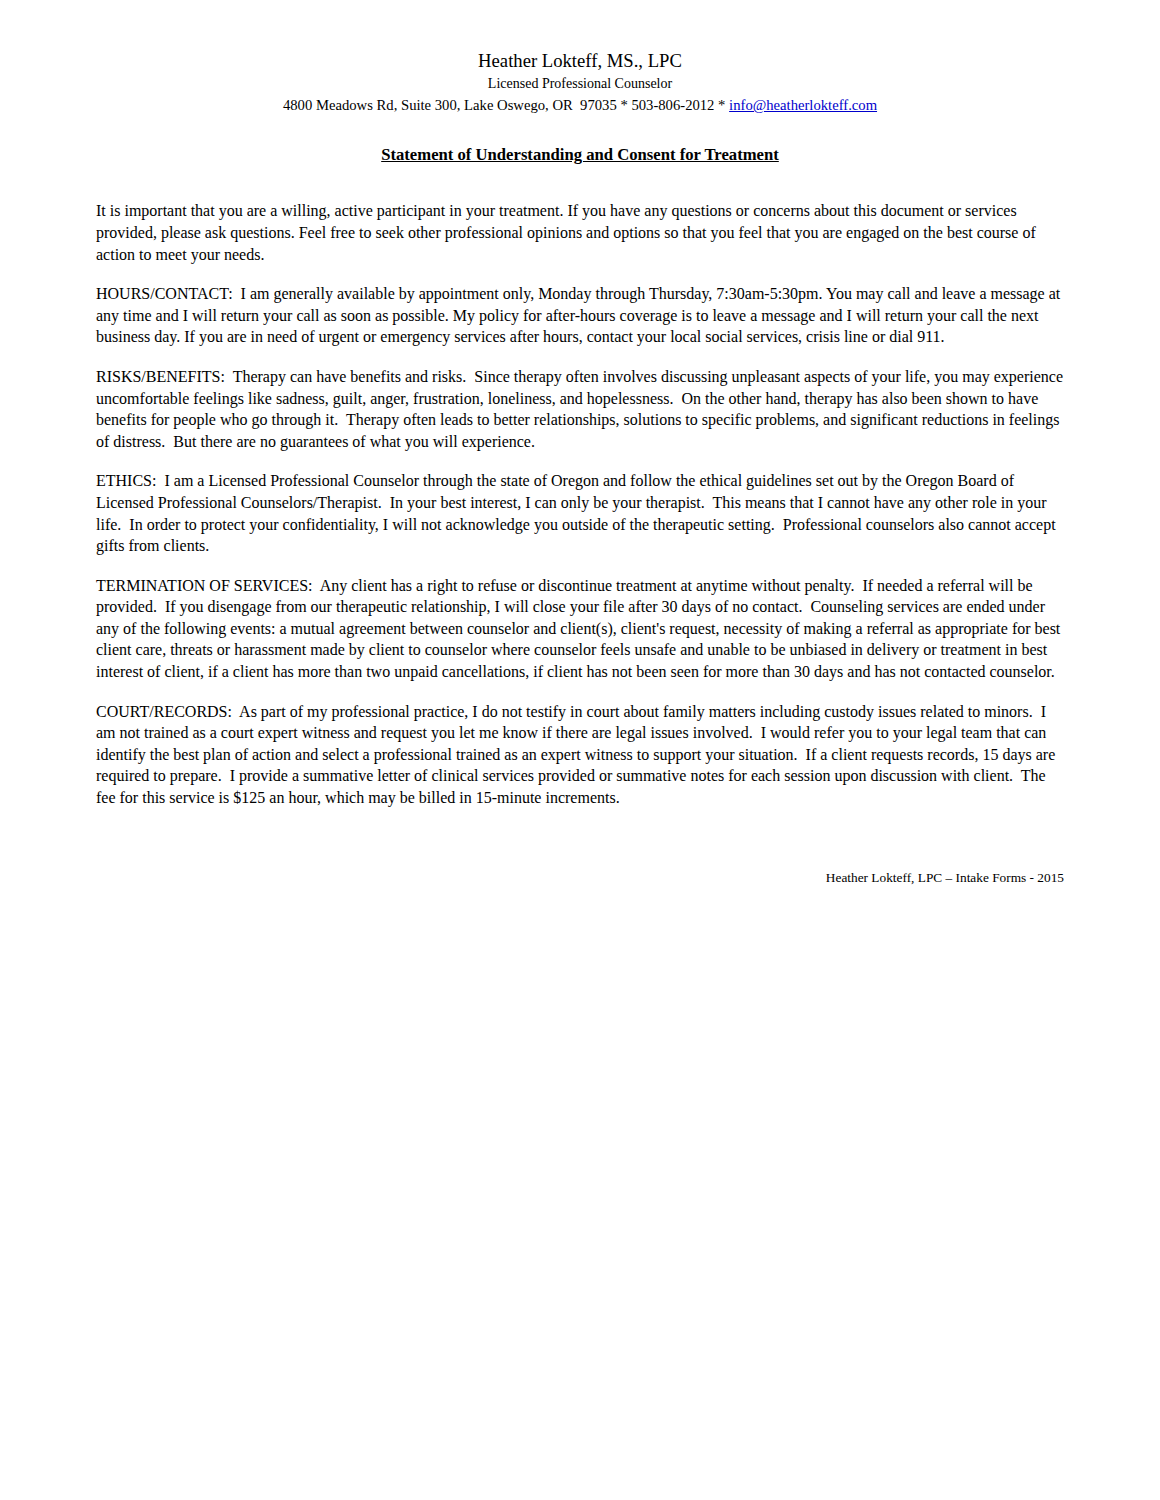Heather Lokteff, MS., LPC
Licensed Professional Counselor
4800 Meadows Rd, Suite 300, Lake Oswego, OR 97035 * 503-806-2012 * info@heatherlokteff.com
Statement of Understanding and Consent for Treatment
It is important that you are a willing, active participant in your treatment. If you have any questions or concerns about this document or services provided, please ask questions. Feel free to seek other professional opinions and options so that you feel that you are engaged on the best course of action to meet your needs.
HOURS/CONTACT: I am generally available by appointment only, Monday through Thursday, 7:30am-5:30pm. You may call and leave a message at any time and I will return your call as soon as possible. My policy for after-hours coverage is to leave a message and I will return your call the next business day. If you are in need of urgent or emergency services after hours, contact your local social services, crisis line or dial 911.
RISKS/BENEFITS: Therapy can have benefits and risks. Since therapy often involves discussing unpleasant aspects of your life, you may experience uncomfortable feelings like sadness, guilt, anger, frustration, loneliness, and hopelessness. On the other hand, therapy has also been shown to have benefits for people who go through it. Therapy often leads to better relationships, solutions to specific problems, and significant reductions in feelings of distress. But there are no guarantees of what you will experience.
ETHICS: I am a Licensed Professional Counselor through the state of Oregon and follow the ethical guidelines set out by the Oregon Board of Licensed Professional Counselors/Therapist. In your best interest, I can only be your therapist. This means that I cannot have any other role in your life. In order to protect your confidentiality, I will not acknowledge you outside of the therapeutic setting. Professional counselors also cannot accept gifts from clients.
TERMINATION OF SERVICES: Any client has a right to refuse or discontinue treatment at anytime without penalty. If needed a referral will be provided. If you disengage from our therapeutic relationship, I will close your file after 30 days of no contact. Counseling services are ended under any of the following events: a mutual agreement between counselor and client(s), client's request, necessity of making a referral as appropriate for best client care, threats or harassment made by client to counselor where counselor feels unsafe and unable to be unbiased in delivery or treatment in best interest of client, if a client has more than two unpaid cancellations, if client has not been seen for more than 30 days and has not contacted counselor.
COURT/RECORDS: As part of my professional practice, I do not testify in court about family matters including custody issues related to minors. I am not trained as a court expert witness and request you let me know if there are legal issues involved. I would refer you to your legal team that can identify the best plan of action and select a professional trained as an expert witness to support your situation. If a client requests records, 15 days are required to prepare. I provide a summative letter of clinical services provided or summative notes for each session upon discussion with client. The fee for this service is $125 an hour, which may be billed in 15-minute increments.
Heather Lokteff, LPC – Intake Forms - 2015